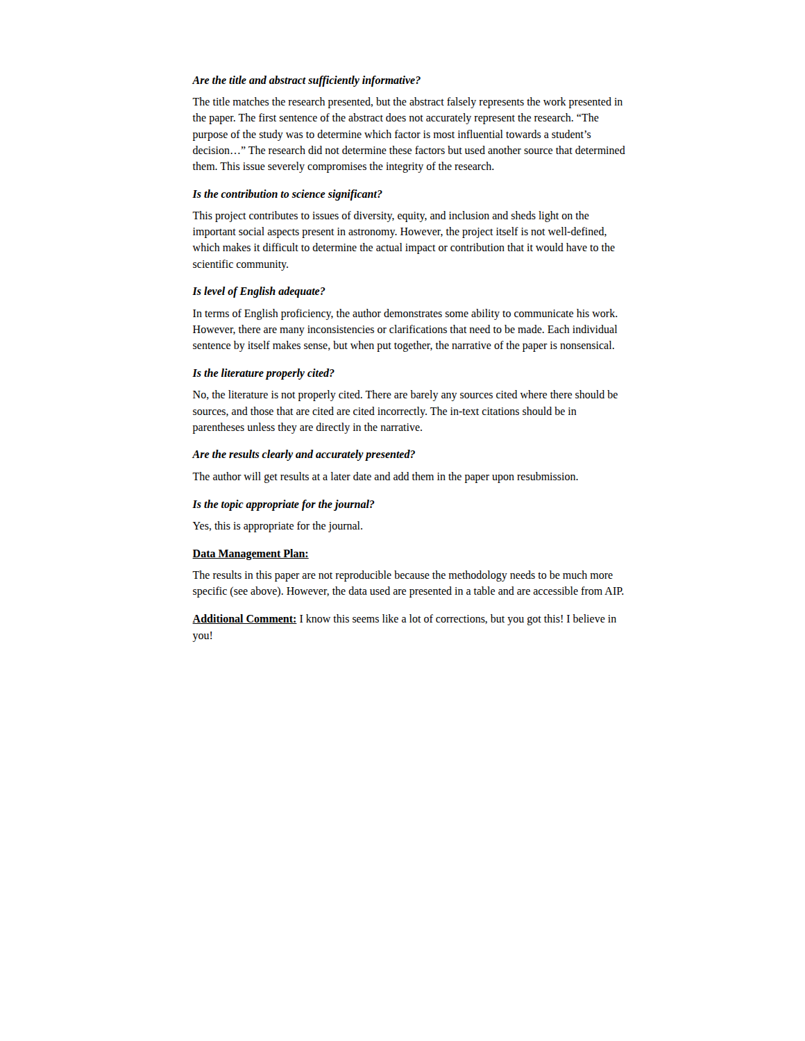Are the title and abstract sufficiently informative?
The title matches the research presented, but the abstract falsely represents the work presented in the paper. The first sentence of the abstract does not accurately represent the research. “The purpose of the study was to determine which factor is most influential towards a student’s decision…” The research did not determine these factors but used another source that determined them. This issue severely compromises the integrity of the research.
Is the contribution to science significant?
This project contributes to issues of diversity, equity, and inclusion and sheds light on the important social aspects present in astronomy. However, the project itself is not well-defined, which makes it difficult to determine the actual impact or contribution that it would have to the scientific community.
Is level of English adequate?
In terms of English proficiency, the author demonstrates some ability to communicate his work. However, there are many inconsistencies or clarifications that need to be made. Each individual sentence by itself makes sense, but when put together, the narrative of the paper is nonsensical.
Is the literature properly cited?
No, the literature is not properly cited. There are barely any sources cited where there should be sources, and those that are cited are cited incorrectly. The in-text citations should be in parentheses unless they are directly in the narrative.
Are the results clearly and accurately presented?
The author will get results at a later date and add them in the paper upon resubmission.
Is the topic appropriate for the journal?
Yes, this is appropriate for the journal.
Data Management Plan:
The results in this paper are not reproducible because the methodology needs to be much more specific (see above). However, the data used are presented in a table and are accessible from AIP.
Additional Comment: I know this seems like a lot of corrections, but you got this! I believe in you!